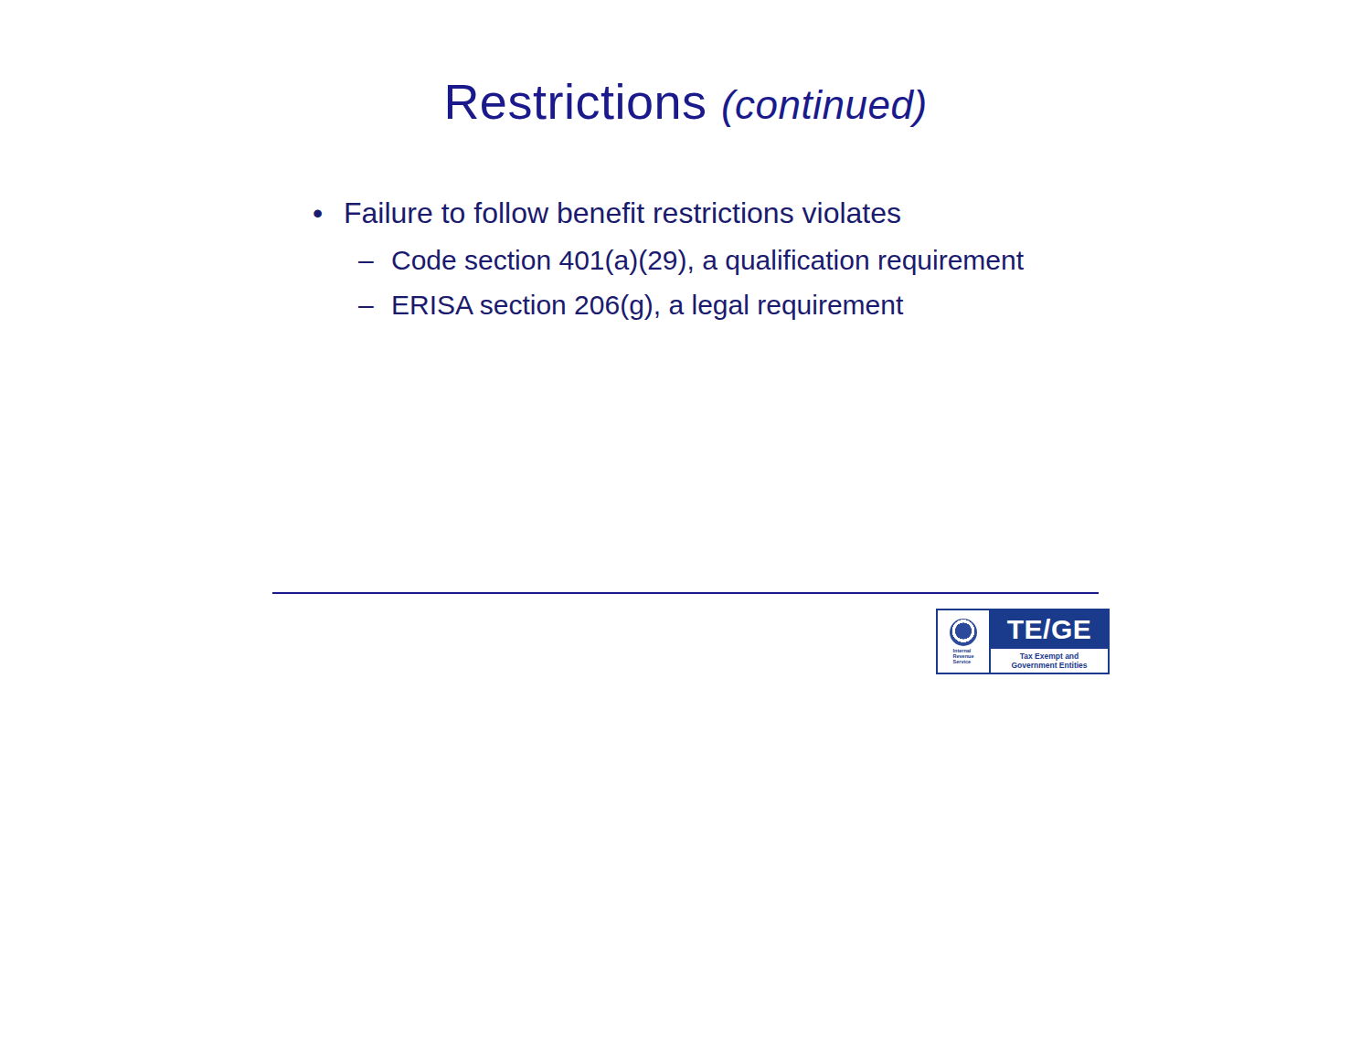Restrictions (continued)
Failure to follow benefit restrictions violates
Code section 401(a)(29), a qualification requirement
ERISA section 206(g), a legal requirement
Internal
Revenue
Service
TE/GE
Tax Exempt and
Government Entities